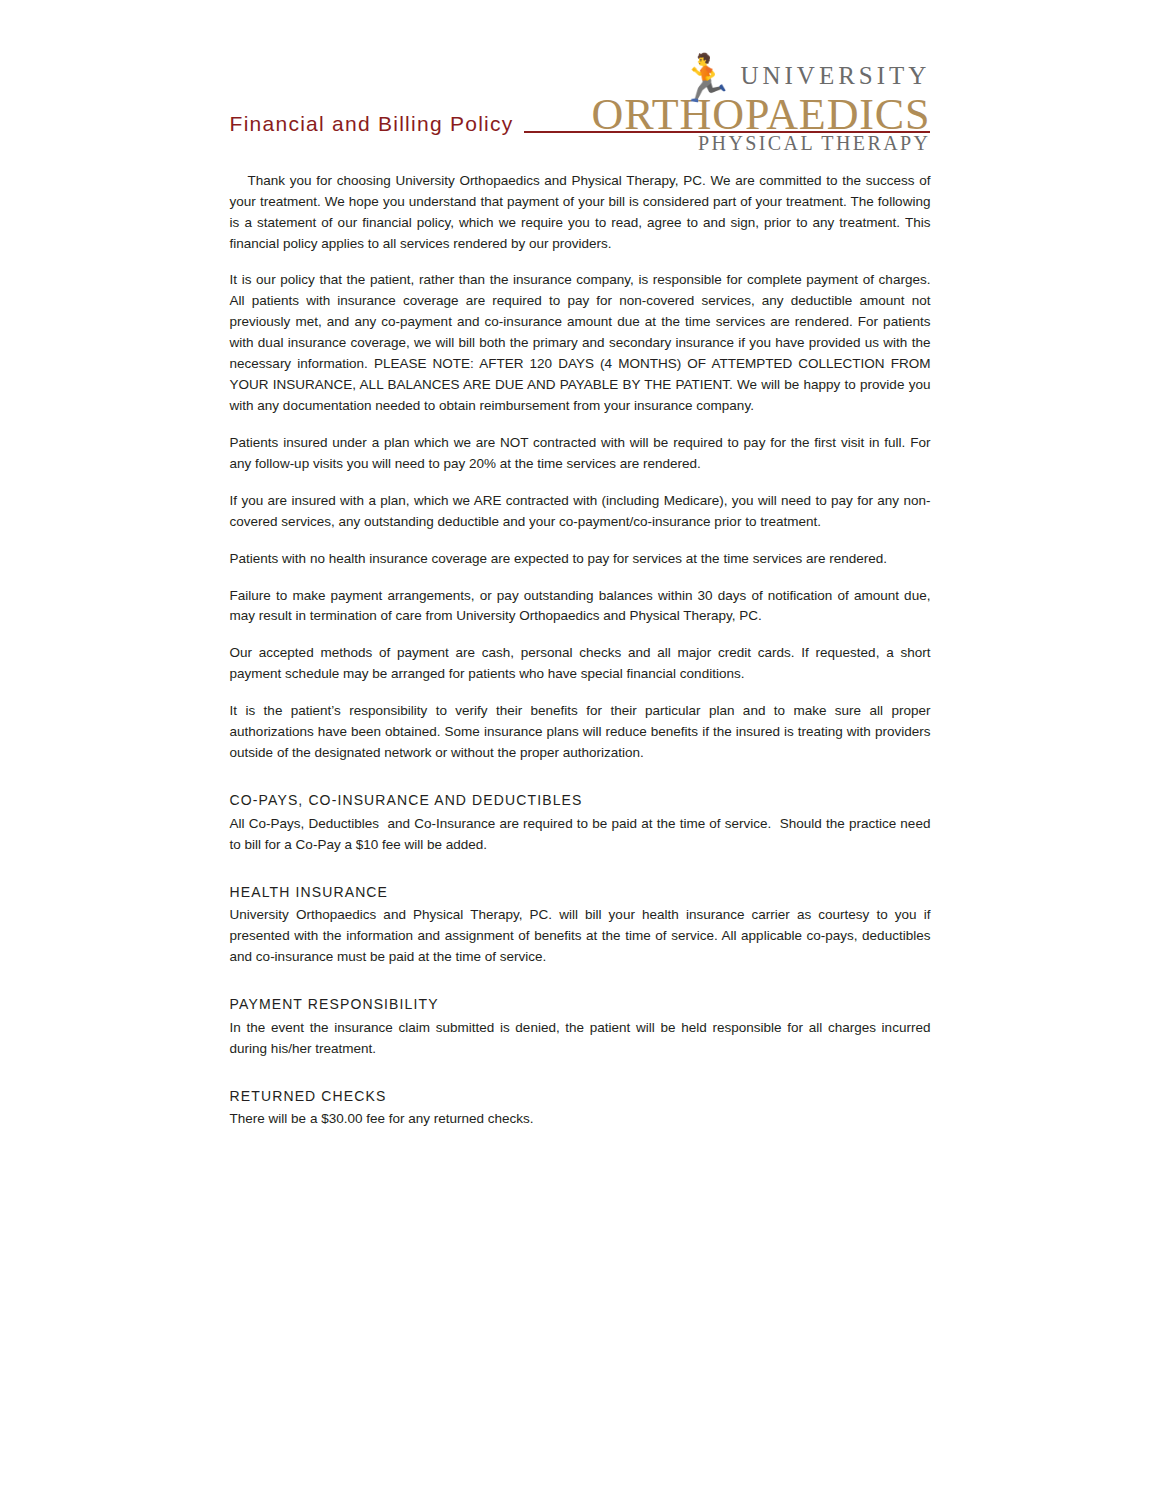🏃UNIVERSITY
ORTHOPAEDICS
PHYSICAL THERAPY
Financial and Billing Policy
Thank you for choosing University Orthopaedics and Physical Therapy, PC. We are committed to the success of your treatment. We hope you understand that payment of your bill is considered part of your treatment. The following is a statement of our financial policy, which we require you to read, agree to and sign, prior to any treatment. This financial policy applies to all services rendered by our providers.
It is our policy that the patient, rather than the insurance company, is responsible for complete payment of charges. All patients with insurance coverage are required to pay for non-covered services, any deductible amount not previously met, and any co-payment and co-insurance amount due at the time services are rendered. For patients with dual insurance coverage, we will bill both the primary and secondary insurance if you have provided us with the necessary information. PLEASE NOTE: AFTER 120 DAYS (4 MONTHS) OF ATTEMPTED COLLECTION FROM YOUR INSURANCE, ALL BALANCES ARE DUE AND PAYABLE BY THE PATIENT. We will be happy to provide you with any documentation needed to obtain reimbursement from your insurance company.
Patients insured under a plan which we are NOT contracted with will be required to pay for the first visit in full. For any follow-up visits you will need to pay 20% at the time services are rendered.
If you are insured with a plan, which we ARE contracted with (including Medicare), you will need to pay for any non-covered services, any outstanding deductible and your co-payment/co-insurance prior to treatment.
Patients with no health insurance coverage are expected to pay for services at the time services are rendered.
Failure to make payment arrangements, or pay outstanding balances within 30 days of notification of amount due, may result in termination of care from University Orthopaedics and Physical Therapy, PC.
Our accepted methods of payment are cash, personal checks and all major credit cards. If requested, a short payment schedule may be arranged for patients who have special financial conditions.
It is the patient’s responsibility to verify their benefits for their particular plan and to make sure all proper authorizations have been obtained. Some insurance plans will reduce benefits if the insured is treating with providers outside of the designated network or without the proper authorization.
Co-Pays, Co-Insurance and Deductibles
All Co-Pays, Deductibles and Co-Insurance are required to be paid at the time of service. Should the practice need to bill for a Co-Pay a $10 fee will be added.
Health Insurance
University Orthopaedics and Physical Therapy, PC. will bill your health insurance carrier as courtesy to you if presented with the information and assignment of benefits at the time of service. All applicable co-pays, deductibles and co-insurance must be paid at the time of service.
Payment Responsibility
In the event the insurance claim submitted is denied, the patient will be held responsible for all charges incurred during his/her treatment.
Returned Checks
There will be a $30.00 fee for any returned checks.